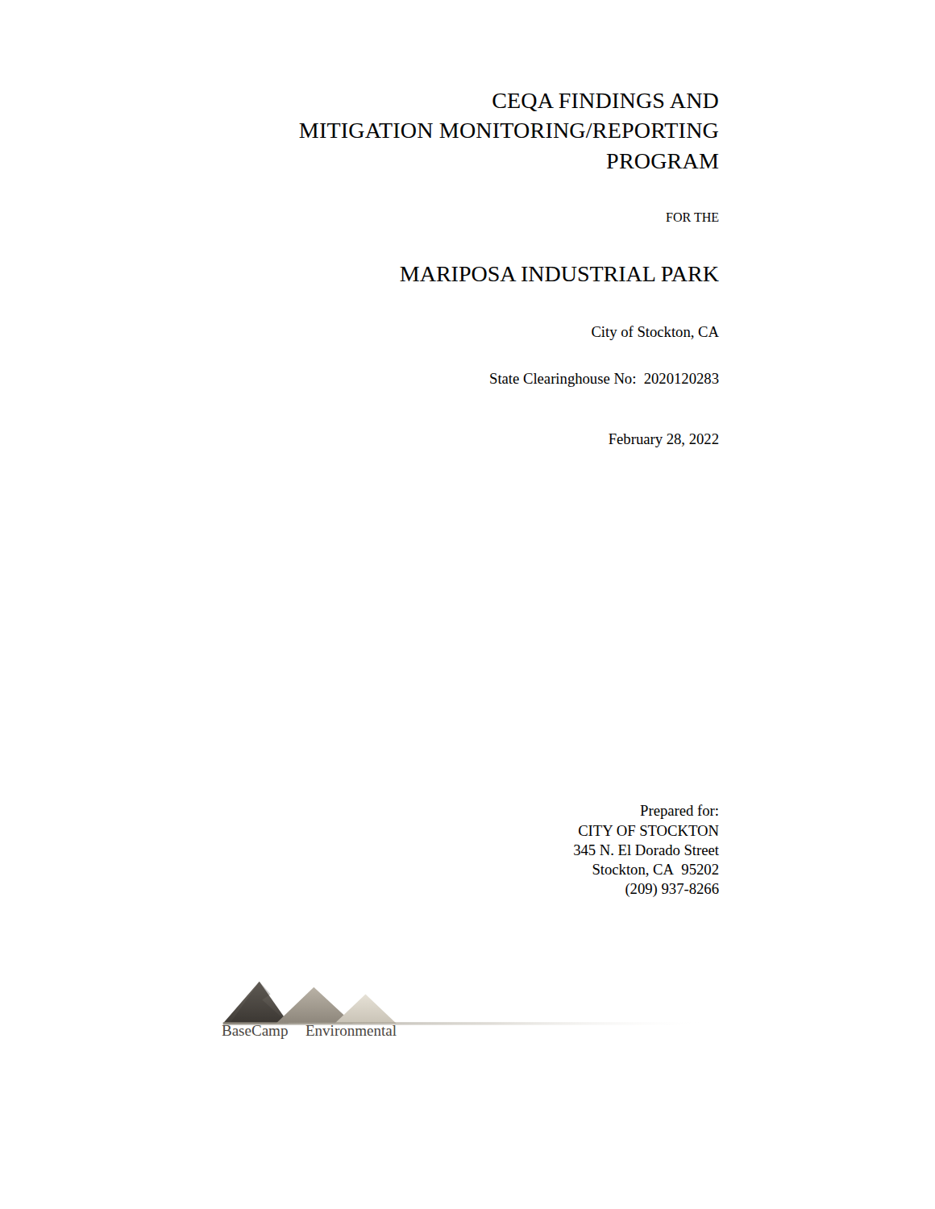CEQA FINDINGS ANDMITIGATION MONITORING/REPORTING PROGRAM
FOR THE
MARIPOSA INDUSTRIAL PARK
City of Stockton, CA
State Clearinghouse No: 2020120283
February 28, 2022
Prepared for: CITY OF STOCKTON
345 N. El Dorado Street
Stockton, CA 95202
(209) 937-8266
BaseCamp Environmental